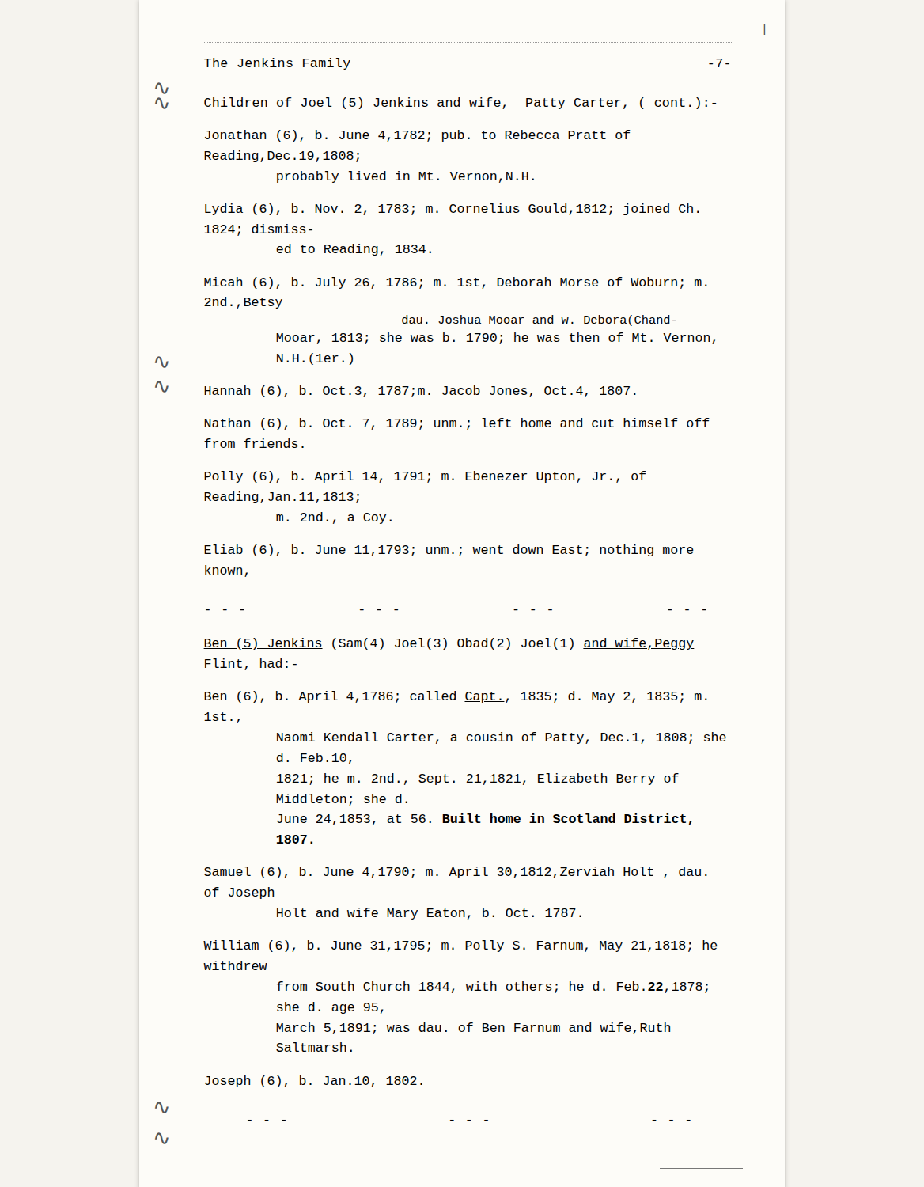|
The Jenkins Family
-7-
Children of Joel (5) Jenkins and wife, Patty Carter, ( cont.):-
∿ ∿
Jonathan (6), b. June 4,1782; pub. to Rebecca Pratt of Reading,Dec.19,1808; probably lived in Mt. Vernon,N.H.
Lydia (6), b. Nov. 2, 1783; m. Cornelius Gould,1812; joined Ch. 1824; dismiss- ed to Reading, 1834.
Micah (6), b. July 26, 1786; m. 1st, Deborah Morse of Woburn; m. 2nd.,Betsy dau. Joshua Mooar and w. Debora(Chand- Mooar, 1813; she was b. 1790; he was then of Mt. Vernon, N.H.(1er.)
Hannah (6), b. Oct.3, 1787;m. Jacob Jones, Oct.4, 1807.
Nathan (6), b. Oct. 7, 1789; unm.; left home and cut himself off from friends.
Polly (6), b. April 14, 1791; m. Ebenezer Upton, Jr., of Reading,Jan.11,1813; m. 2nd., a Coy.
Eliab (6), b. June 11,1793; unm.; went down East; nothing more known,
- - - - - - - - - - - -
∿ ∿
Ben (5) Jenkins (Sam(4) Joel(3) Obad(2) Joel(1) and wife,Peggy Flint, had:-
Ben (6), b. April 4,1786; called Capt., 1835; d. May 2, 1835; m. 1st., Naomi Kendall Carter, a cousin of Patty, Dec.1, 1808; she d. Feb.10, 1821; he m. 2nd., Sept. 21,1821, Elizabeth Berry of Middleton; she d. June 24,1853, at 56. Built home in Scotland District, 1807.
Samuel (6), b. June 4,1790; m. April 30,1812,Zerviah Holt , dau. of Joseph Holt and wife Mary Eaton, b. Oct. 1787.
William (6), b. June 31,1795; m. Polly S. Farnum, May 21,1818; he withdrew from South Church 1844, with others; he d. Feb.22,1878; she d. age 95, March 5,1891; was dau. of Ben Farnum and wife,Ruth Saltmarsh.
Joseph (6), b. Jan.10, 1802.
- - - - - - - - -
∿ ∿